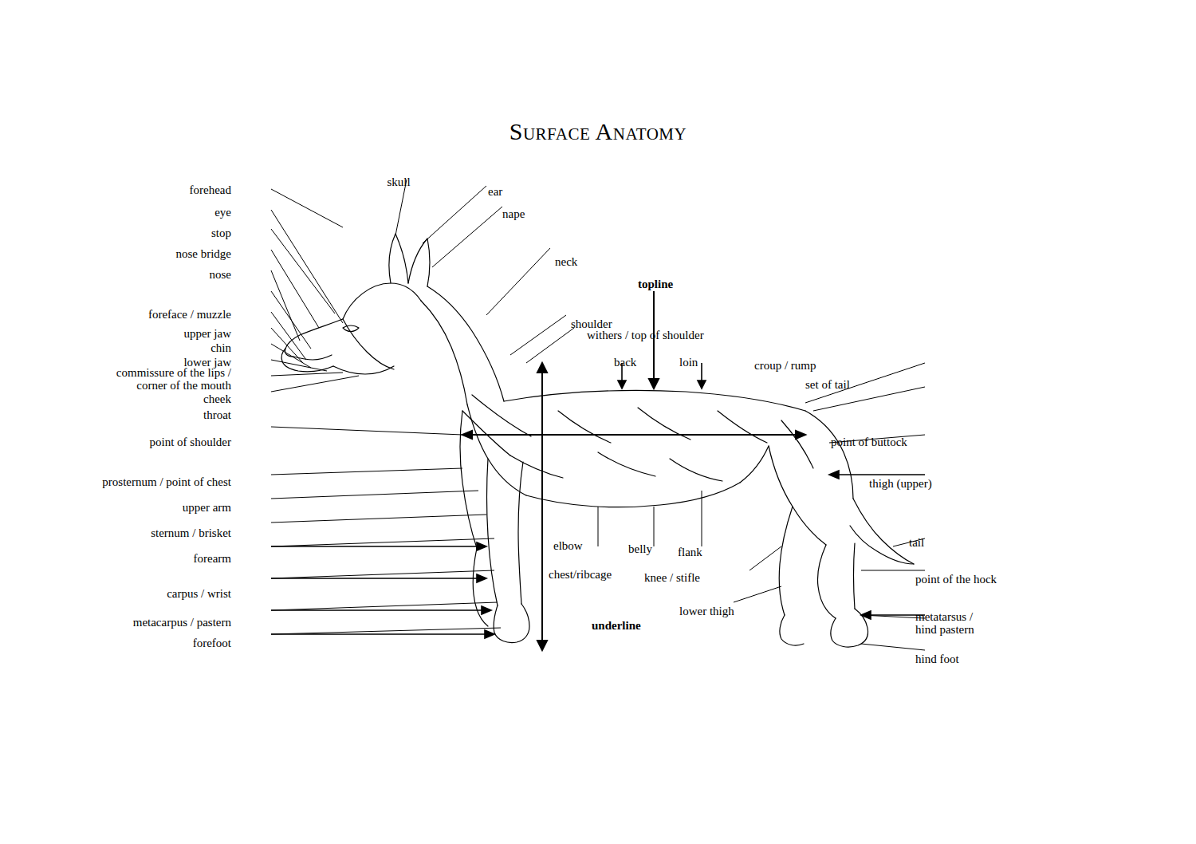Surface Anatomy
forehead
eye
stop
nose bridge
nose
foreface / muzzle
upper jaw
chin
lower jaw
commissure of the lips /
corner of the mouth
cheek
throat
point of shoulder
prosternum / point of chest
upper arm
sternum / brisket
forearm
carpus / wrist
metacarpus / pastern
forefoot
skull
ear
nape
neck
topline
shoulder
withers / top of shoulder
back
loin
croup / rump
set of tail
point of buttock
thigh (upper)
tail
point of the hock
metatarsus /
hind pastern
hind foot
elbow
chest/ribcage
belly
flank
knee / stifle
lower thigh
underline